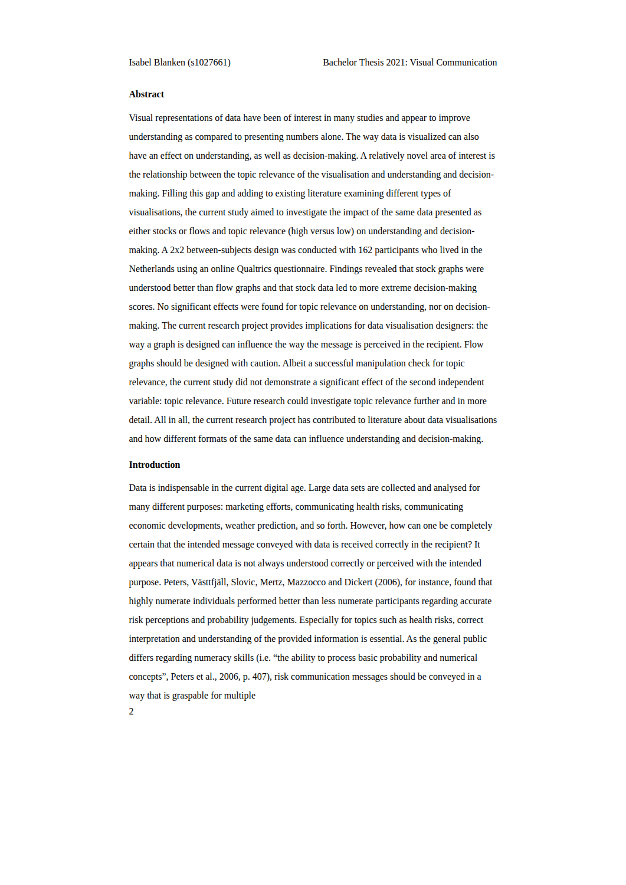Isabel Blanken (s1027661) Bachelor Thesis 2021: Visual Communication
Abstract
Visual representations of data have been of interest in many studies and appear to improve understanding as compared to presenting numbers alone. The way data is visualized can also have an effect on understanding, as well as decision-making. A relatively novel area of interest is the relationship between the topic relevance of the visualisation and understanding and decision-making. Filling this gap and adding to existing literature examining different types of visualisations, the current study aimed to investigate the impact of the same data presented as either stocks or flows and topic relevance (high versus low) on understanding and decision-making. A 2x2 between-subjects design was conducted with 162 participants who lived in the Netherlands using an online Qualtrics questionnaire. Findings revealed that stock graphs were understood better than flow graphs and that stock data led to more extreme decision-making scores. No significant effects were found for topic relevance on understanding, nor on decision-making. The current research project provides implications for data visualisation designers: the way a graph is designed can influence the way the message is perceived in the recipient. Flow graphs should be designed with caution. Albeit a successful manipulation check for topic relevance, the current study did not demonstrate a significant effect of the second independent variable: topic relevance. Future research could investigate topic relevance further and in more detail. All in all, the current research project has contributed to literature about data visualisations and how different formats of the same data can influence understanding and decision-making.
Introduction
Data is indispensable in the current digital age. Large data sets are collected and analysed for many different purposes: marketing efforts, communicating health risks, communicating economic developments, weather prediction, and so forth. However, how can one be completely certain that the intended message conveyed with data is received correctly in the recipient? It appears that numerical data is not always understood correctly or perceived with the intended purpose. Peters, Västtfjäll, Slovic, Mertz, Mazzocco and Dickert (2006), for instance, found that highly numerate individuals performed better than less numerate participants regarding accurate risk perceptions and probability judgements. Especially for topics such as health risks, correct interpretation and understanding of the provided information is essential. As the general public differs regarding numeracy skills (i.e. “the ability to process basic probability and numerical concepts”, Peters et al., 2006, p. 407), risk communication messages should be conveyed in a way that is graspable for multiple
2